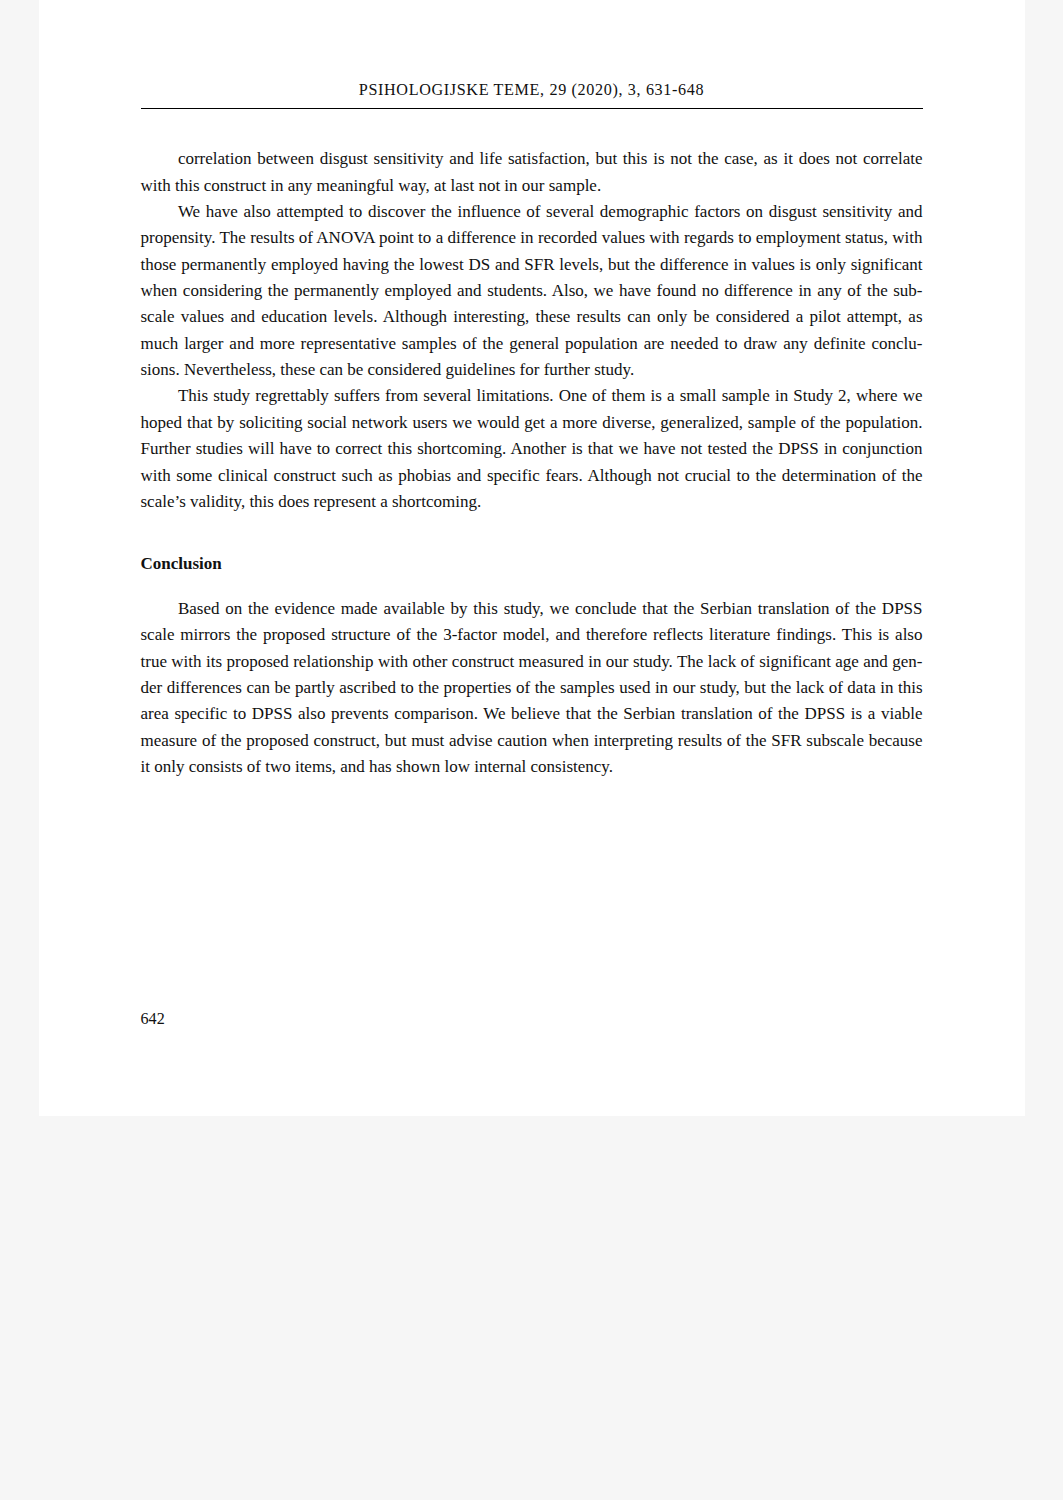PSIHOLOGIJSKE TEME, 29 (2020), 3, 631-648
correlation between disgust sensitivity and life satisfaction, but this is not the case, as it does not correlate with this construct in any meaningful way, at last not in our sample.
We have also attempted to discover the influence of several demographic factors on disgust sensitivity and propensity. The results of ANOVA point to a difference in recorded values with regards to employment status, with those permanently employed having the lowest DS and SFR levels, but the difference in values is only significant when considering the permanently employed and students. Also, we have found no difference in any of the subscale values and education levels. Although interesting, these results can only be considered a pilot attempt, as much larger and more representative samples of the general population are needed to draw any definite conclusions. Nevertheless, these can be considered guidelines for further study.
This study regrettably suffers from several limitations. One of them is a small sample in Study 2, where we hoped that by soliciting social network users we would get a more diverse, generalized, sample of the population. Further studies will have to correct this shortcoming. Another is that we have not tested the DPSS in conjunction with some clinical construct such as phobias and specific fears. Although not crucial to the determination of the scale’s validity, this does represent a shortcoming.
Conclusion
Based on the evidence made available by this study, we conclude that the Serbian translation of the DPSS scale mirrors the proposed structure of the 3-factor model, and therefore reflects literature findings. This is also true with its proposed relationship with other construct measured in our study. The lack of significant age and gender differences can be partly ascribed to the properties of the samples used in our study, but the lack of data in this area specific to DPSS also prevents comparison. We believe that the Serbian translation of the DPSS is a viable measure of the proposed construct, but must advise caution when interpreting results of the SFR subscale because it only consists of two items, and has shown low internal consistency.
642